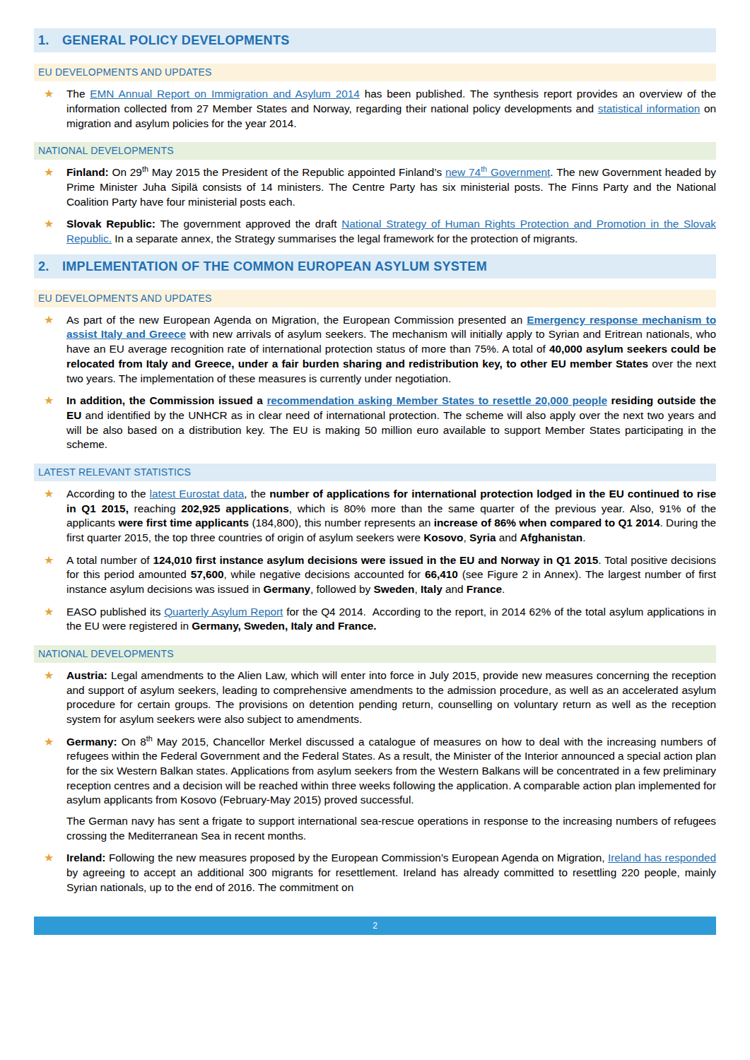1. GENERAL POLICY DEVELOPMENTS
EU DEVELOPMENTS AND UPDATES
The EMN Annual Report on Immigration and Asylum 2014 has been published. The synthesis report provides an overview of the information collected from 27 Member States and Norway, regarding their national policy developments and statistical information on migration and asylum policies for the year 2014.
NATIONAL DEVELOPMENTS
Finland: On 29th May 2015 the President of the Republic appointed Finland’s new 74th Government. The new Government headed by Prime Minister Juha Sipilä consists of 14 ministers. The Centre Party has six ministerial posts. The Finns Party and the National Coalition Party have four ministerial posts each.
Slovak Republic: The government approved the draft National Strategy of Human Rights Protection and Promotion in the Slovak Republic. In a separate annex, the Strategy summarises the legal framework for the protection of migrants.
2. IMPLEMENTATION OF THE COMMON EUROPEAN ASYLUM SYSTEM
EU DEVELOPMENTS AND UPDATES
As part of the new European Agenda on Migration, the European Commission presented an Emergency response mechanism to assist Italy and Greece with new arrivals of asylum seekers. The mechanism will initially apply to Syrian and Eritrean nationals, who have an EU average recognition rate of international protection status of more than 75%. A total of 40,000 asylum seekers could be relocated from Italy and Greece, under a fair burden sharing and redistribution key, to other EU member States over the next two years. The implementation of these measures is currently under negotiation.
In addition, the Commission issued a recommendation asking Member States to resettle 20,000 people residing outside the EU and identified by the UNHCR as in clear need of international protection. The scheme will also apply over the next two years and will be also based on a distribution key. The EU is making 50 million euro available to support Member States participating in the scheme.
LATEST RELEVANT STATISTICS
According to the latest Eurostat data, the number of applications for international protection lodged in the EU continued to rise in Q1 2015, reaching 202,925 applications, which is 80% more than the same quarter of the previous year. Also, 91% of the applicants were first time applicants (184,800), this number represents an increase of 86% when compared to Q1 2014. During the first quarter 2015, the top three countries of origin of asylum seekers were Kosovo, Syria and Afghanistan.
A total number of 124,010 first instance asylum decisions were issued in the EU and Norway in Q1 2015. Total positive decisions for this period amounted 57,600, while negative decisions accounted for 66,410 (see Figure 2 in Annex). The largest number of first instance asylum decisions was issued in Germany, followed by Sweden, Italy and France.
EASO published its Quarterly Asylum Report for the Q4 2014. According to the report, in 2014 62% of the total asylum applications in the EU were registered in Germany, Sweden, Italy and France.
NATIONAL DEVELOPMENTS
Austria: Legal amendments to the Alien Law, which will enter into force in July 2015, provide new measures concerning the reception and support of asylum seekers, leading to comprehensive amendments to the admission procedure, as well as an accelerated asylum procedure for certain groups. The provisions on detention pending return, counselling on voluntary return as well as the reception system for asylum seekers were also subject to amendments.
Germany: On 8th May 2015, Chancellor Merkel discussed a catalogue of measures on how to deal with the increasing numbers of refugees within the Federal Government and the Federal States. As a result, the Minister of the Interior announced a special action plan for the six Western Balkan states. Applications from asylum seekers from the Western Balkans will be concentrated in a few preliminary reception centres and a decision will be reached within three weeks following the application. A comparable action plan implemented for asylum applicants from Kosovo (February-May 2015) proved successful.
The German navy has sent a frigate to support international sea-rescue operations in response to the increasing numbers of refugees crossing the Mediterranean Sea in recent months.
Ireland: Following the new measures proposed by the European Commission’s European Agenda on Migration, Ireland has responded by agreeing to accept an additional 300 migrants for resettlement. Ireland has already committed to resettling 220 people, mainly Syrian nationals, up to the end of 2016. The commitment on
2